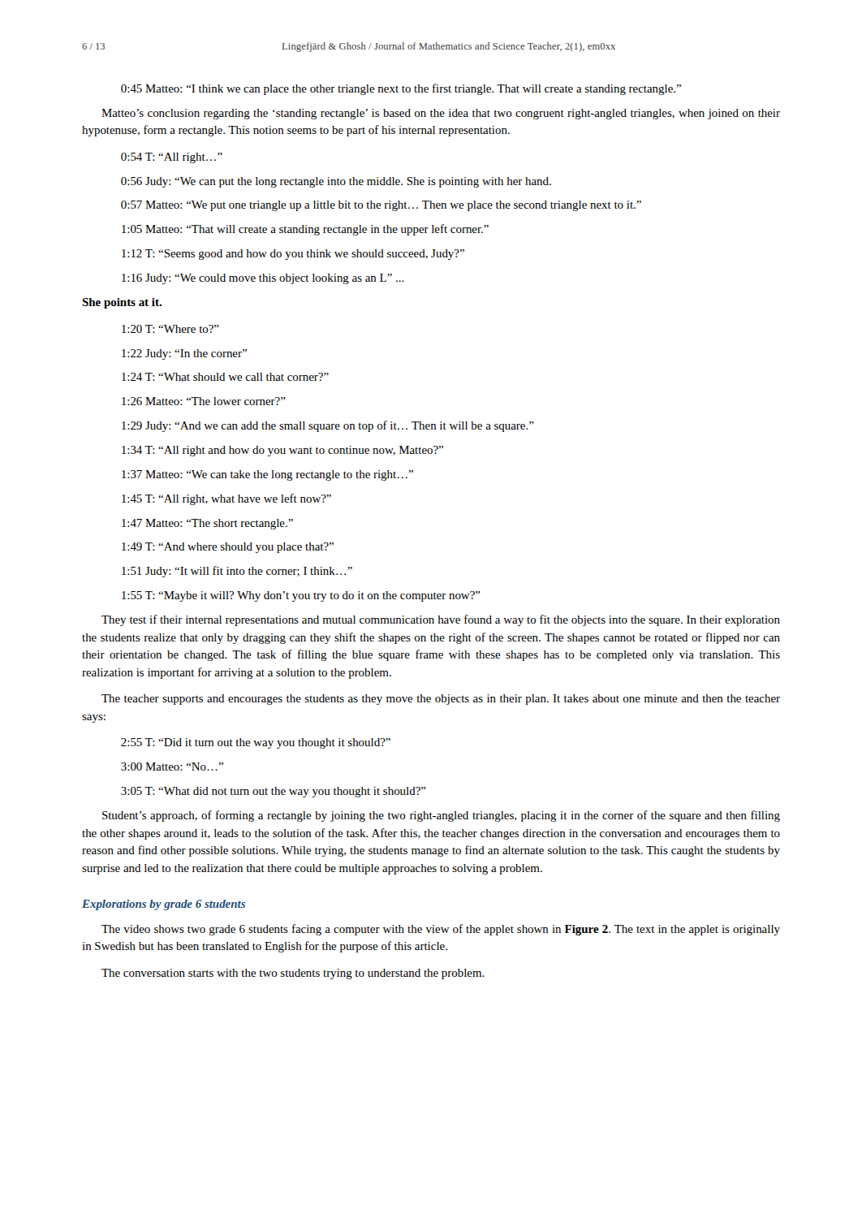6 / 13 Lingefjärd & Ghosh / Journal of Mathematics and Science Teacher, 2(1), em0xx
0:45 Matteo: “I think we can place the other triangle next to the first triangle. That will create a standing rectangle.”
Matteo’s conclusion regarding the ‘standing rectangle’ is based on the idea that two congruent right-angled triangles, when joined on their hypotenuse, form a rectangle. This notion seems to be part of his internal representation.
0:54 T: “All right…”
0:56 Judy: “We can put the long rectangle into the middle. She is pointing with her hand.
0:57 Matteo: “We put one triangle up a little bit to the right… Then we place the second triangle next to it.”
1:05 Matteo: “That will create a standing rectangle in the upper left corner.”
1:12 T: “Seems good and how do you think we should succeed, Judy?”
1:16 Judy: “We could move this object looking as an L” ...
She points at it.
1:20 T: “Where to?”
1:22 Judy: “In the corner”
1:24 T: “What should we call that corner?”
1:26 Matteo: “The lower corner?”
1:29 Judy: “And we can add the small square on top of it… Then it will be a square.”
1:34 T: “All right and how do you want to continue now, Matteo?”
1:37 Matteo: “We can take the long rectangle to the right…”
1:45 T: “All right, what have we left now?”
1:47 Matteo: “The short rectangle.”
1:49 T: “And where should you place that?”
1:51 Judy: “It will fit into the corner; I think…”
1:55 T: “Maybe it will? Why don’t you try to do it on the computer now?”
They test if their internal representations and mutual communication have found a way to fit the objects into the square. In their exploration the students realize that only by dragging can they shift the shapes on the right of the screen. The shapes cannot be rotated or flipped nor can their orientation be changed. The task of filling the blue square frame with these shapes has to be completed only via translation. This realization is important for arriving at a solution to the problem.
The teacher supports and encourages the students as they move the objects as in their plan. It takes about one minute and then the teacher says:
2:55 T: “Did it turn out the way you thought it should?”
3:00 Matteo: “No…”
3:05 T: “What did not turn out the way you thought it should?”
Student’s approach, of forming a rectangle by joining the two right-angled triangles, placing it in the corner of the square and then filling the other shapes around it, leads to the solution of the task. After this, the teacher changes direction in the conversation and encourages them to reason and find other possible solutions. While trying, the students manage to find an alternate solution to the task. This caught the students by surprise and led to the realization that there could be multiple approaches to solving a problem.
Explorations by grade 6 students
The video shows two grade 6 students facing a computer with the view of the applet shown in Figure 2. The text in the applet is originally in Swedish but has been translated to English for the purpose of this article.
The conversation starts with the two students trying to understand the problem.